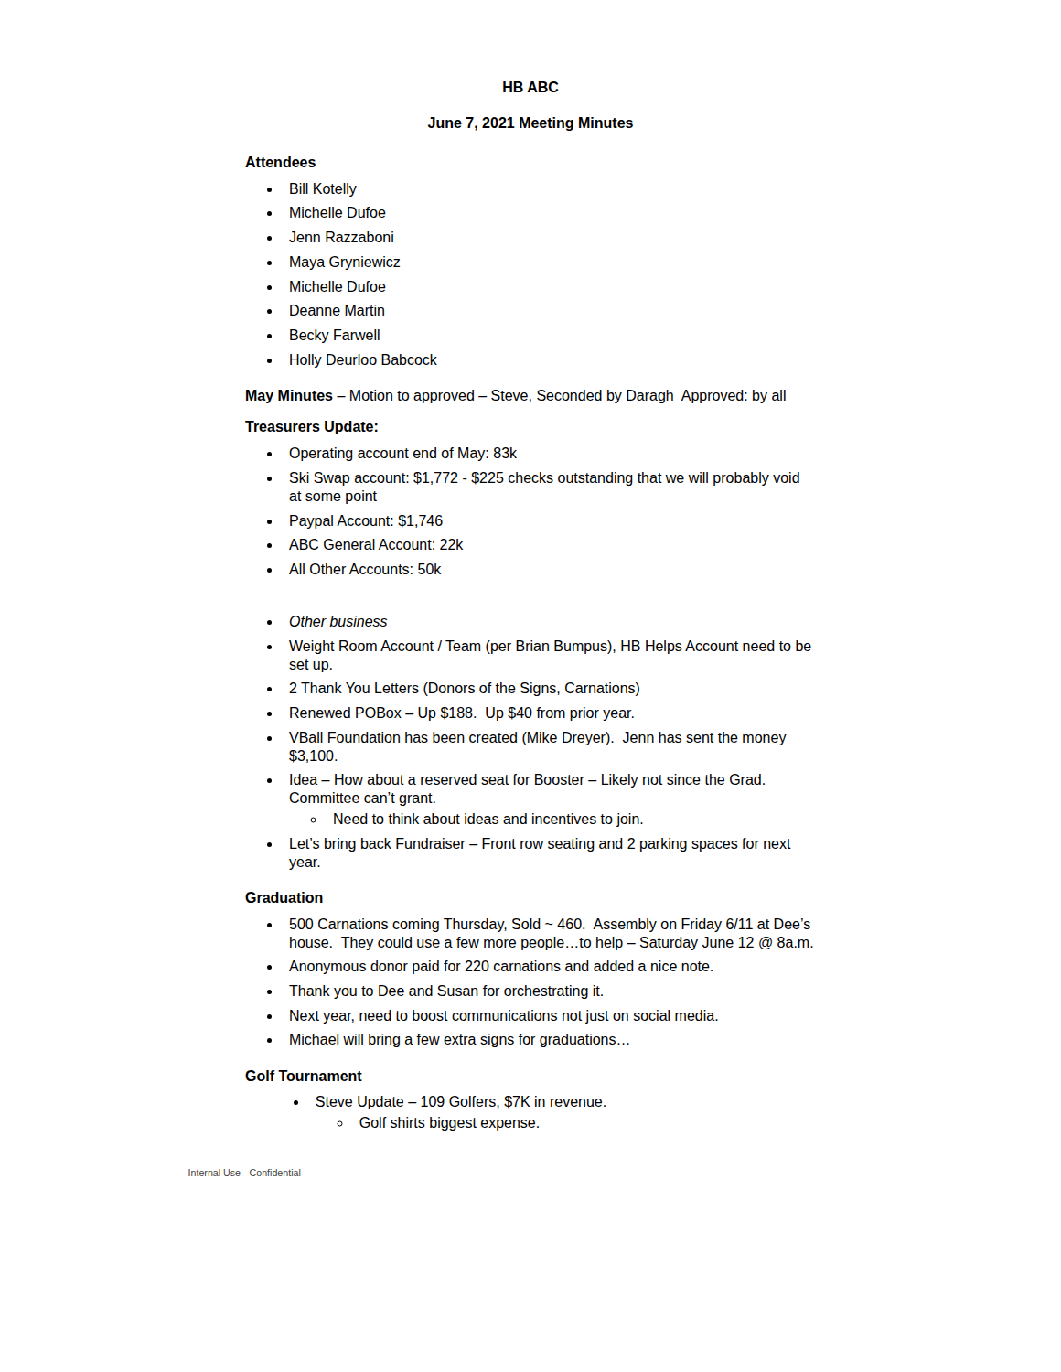HB ABC
June 7, 2021 Meeting Minutes
Attendees
Bill Kotelly
Michelle Dufoe
Jenn Razzaboni
Maya Gryniewicz
Michelle Dufoe
Deanne Martin
Becky Farwell
Holly Deurloo Babcock
May Minutes – Motion to approved – Steve, Seconded by Daragh Approved: by all
Treasurers Update:
Operating account end of May: 83k
Ski Swap account: $1,772 - $225 checks outstanding that we will probably void at some point
Paypal Account: $1,746
ABC General Account: 22k
All Other Accounts: 50k
Other business
Weight Room Account / Team (per Brian Bumpus), HB Helps Account need to be set up.
2 Thank You Letters (Donors of the Signs, Carnations)
Renewed POBox – Up $188. Up $40 from prior year.
VBall Foundation has been created (Mike Dreyer). Jenn has sent the money $3,100.
Idea – How about a reserved seat for Booster – Likely not since the Grad. Committee can’t grant.
Need to think about ideas and incentives to join.
Let’s bring back Fundraiser – Front row seating and 2 parking spaces for next year.
Graduation
500 Carnations coming Thursday, Sold ~ 460. Assembly on Friday 6/11 at Dee’s house. They could use a few more people…to help – Saturday June 12 @ 8a.m.
Anonymous donor paid for 220 carnations and added a nice note.
Thank you to Dee and Susan for orchestrating it.
Next year, need to boost communications not just on social media.
Michael will bring a few extra signs for graduations…
Golf Tournament
Steve Update – 109 Golfers, $7K in revenue.
Golf shirts biggest expense.
Internal Use - Confidential